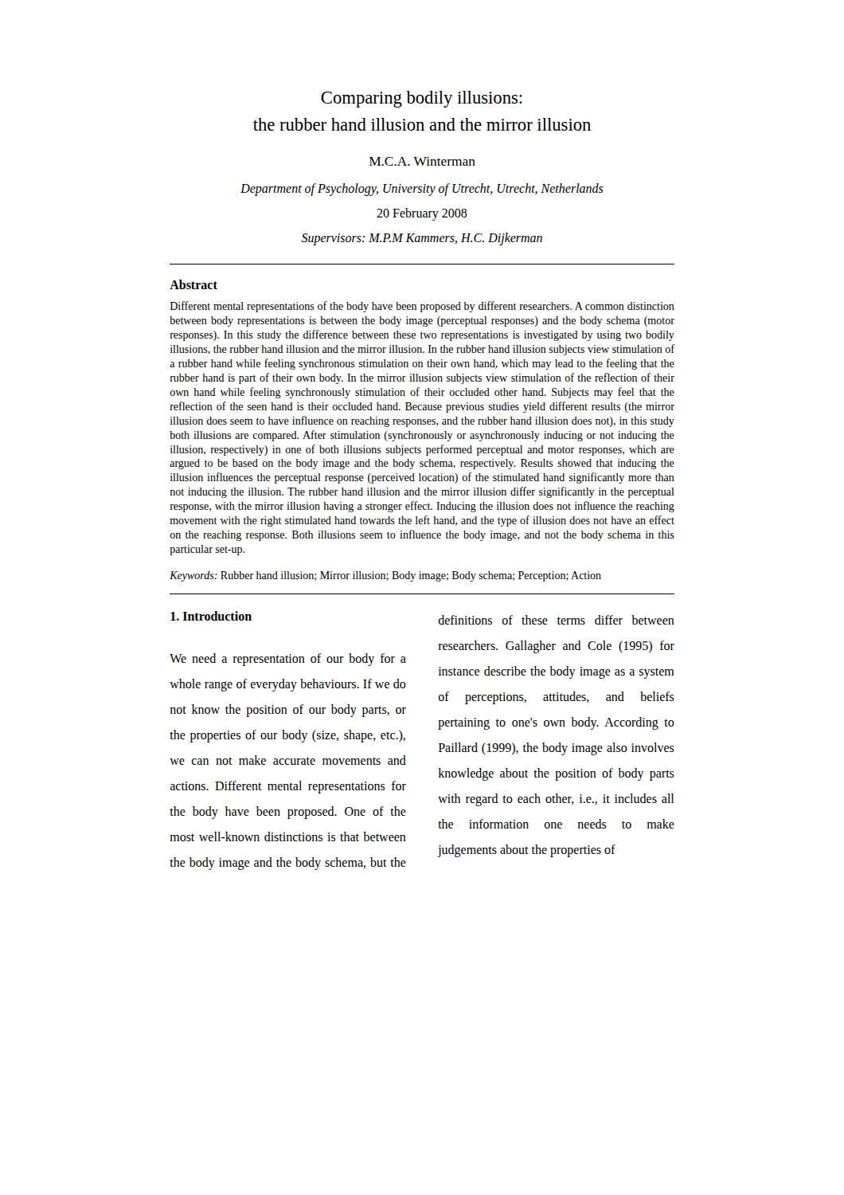Comparing bodily illusions:
the rubber hand illusion and the mirror illusion
M.C.A. Winterman
Department of Psychology, University of Utrecht, Utrecht, Netherlands
20 February 2008
Supervisors: M.P.M Kammers, H.C. Dijkerman
Abstract
Different mental representations of the body have been proposed by different researchers. A common distinction between body representations is between the body image (perceptual responses) and the body schema (motor responses). In this study the difference between these two representations is investigated by using two bodily illusions, the rubber hand illusion and the mirror illusion. In the rubber hand illusion subjects view stimulation of a rubber hand while feeling synchronous stimulation on their own hand, which may lead to the feeling that the rubber hand is part of their own body. In the mirror illusion subjects view stimulation of the reflection of their own hand while feeling synchronously stimulation of their occluded other hand. Subjects may feel that the reflection of the seen hand is their occluded hand. Because previous studies yield different results (the mirror illusion does seem to have influence on reaching responses, and the rubber hand illusion does not), in this study both illusions are compared. After stimulation (synchronously or asynchronously inducing or not inducing the illusion, respectively) in one of both illusions subjects performed perceptual and motor responses, which are argued to be based on the body image and the body schema, respectively. Results showed that inducing the illusion influences the perceptual response (perceived location) of the stimulated hand significantly more than not inducing the illusion. The rubber hand illusion and the mirror illusion differ significantly in the perceptual response, with the mirror illusion having a stronger effect. Inducing the illusion does not influence the reaching movement with the right stimulated hand towards the left hand, and the type of illusion does not have an effect on the reaching response. Both illusions seem to influence the body image, and not the body schema in this particular set-up.
Keywords: Rubber hand illusion; Mirror illusion; Body image; Body schema; Perception; Action
1. Introduction
We need a representation of our body for a whole range of everyday behaviours. If we do not know the position of our body parts, or the properties of our body (size, shape, etc.), we can not make accurate movements and actions. Different mental representations for the body have been proposed. One of the most well-known distinctions is that between the body image and the body schema, but the definitions of these terms differ between researchers. Gallagher and Cole (1995) for instance describe the body image as a system of perceptions, attitudes, and beliefs pertaining to one's own body. According to Paillard (1999), the body image also involves knowledge about the position of body parts with regard to each other, i.e., it includes all the information one needs to make judgements about the properties of